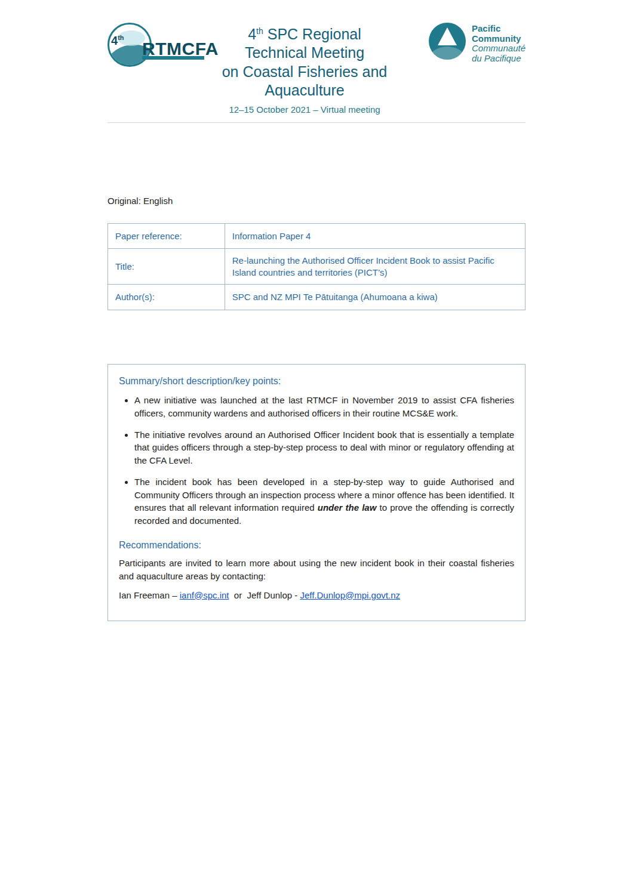4th
RTMC FA
4th SPC Regional Technical Meeting
on Coastal Fisheries and Aquaculture
12–15 October 2021 – Virtual meeting
Pacific
Community
Communauté
du Pacifique
Original: English
| Paper reference: | Information Paper 4 |
| Title: | Re-launching the Authorised Officer Incident Book to assist Pacific Island countries and territories (PICT’s) |
| Author(s): | SPC and NZ MPI Te Pātuitanga (Ahumoana a kiwa) |
Summary/short description/key points:
A new initiative was launched at the last RTMCF in November 2019 to assist CFA fisheries officers, community wardens and authorised officers in their routine MCS&E work.
The initiative revolves around an Authorised Officer Incident book that is essentially a template that guides officers through a step-by-step process to deal with minor or regulatory offending at the CFA Level.
The incident book has been developed in a step-by-step way to guide Authorised and Community Officers through an inspection process where a minor offence has been identified. It ensures that all relevant information required under the law to prove the offending is correctly recorded and documented.
Recommendations:
Participants are invited to learn more about using the new incident book in their coastal fisheries and aquaculture areas by contacting:
Ian Freeman – ianf@spc.int or Jeff Dunlop - Jeff.Dunlop@mpi.govt.nz